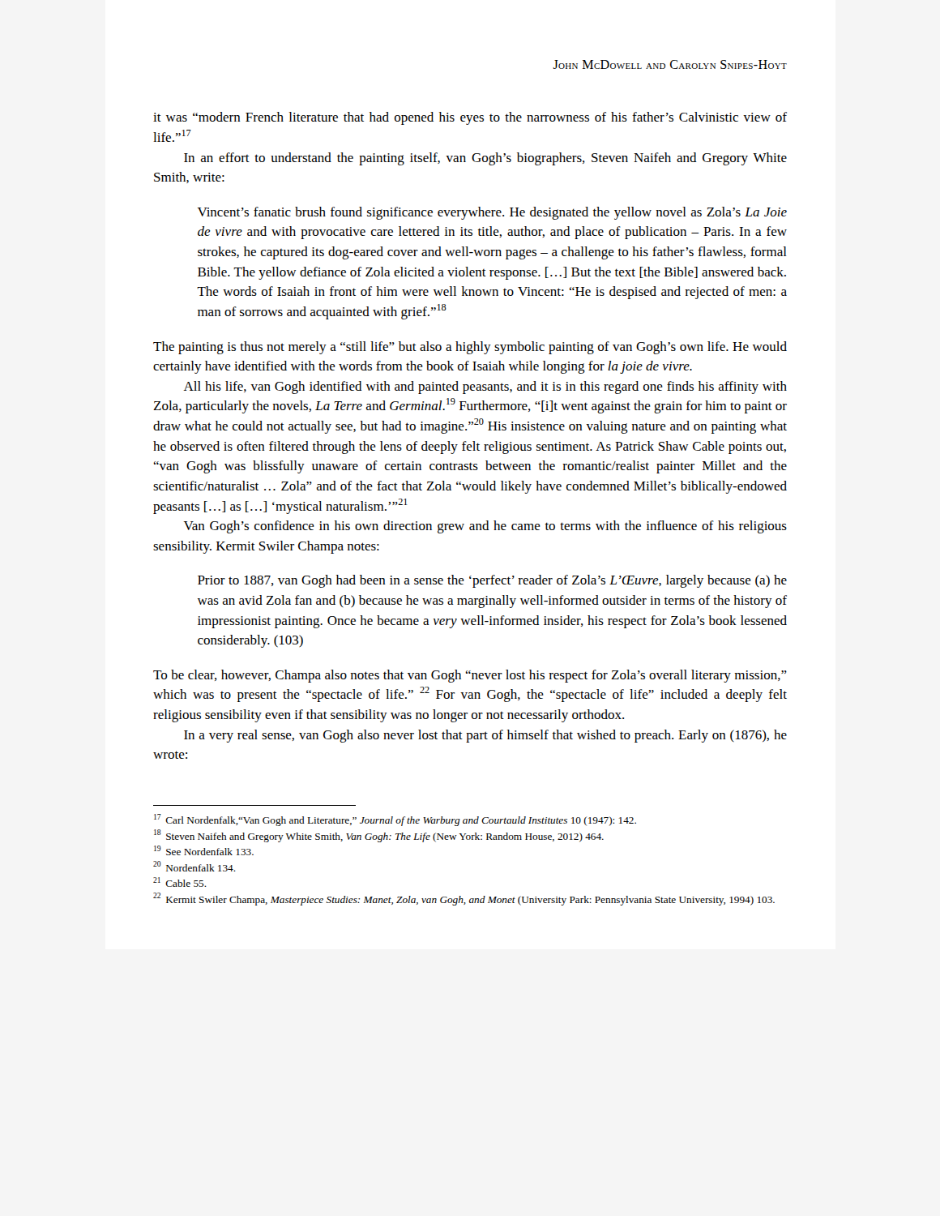John McDowell and Carolyn Snipes-Hoyt
it was “modern French literature that had opened his eyes to the narrowness of his father’s Calvinistic view of life.”17
In an effort to understand the painting itself, van Gogh’s biographers, Steven Naifeh and Gregory White Smith, write:
Vincent’s fanatic brush found significance everywhere. He designated the yellow novel as Zola’s La Joie de vivre and with provocative care lettered in its title, author, and place of publication – Paris. In a few strokes, he captured its dog-eared cover and well-worn pages – a challenge to his father’s flawless, formal Bible. The yellow defiance of Zola elicited a violent response. […] But the text [the Bible] answered back. The words of Isaiah in front of him were well known to Vincent: “He is despised and rejected of men: a man of sorrows and acquainted with grief.”18
The painting is thus not merely a “still life” but also a highly symbolic painting of van Gogh’s own life. He would certainly have identified with the words from the book of Isaiah while longing for la joie de vivre.
All his life, van Gogh identified with and painted peasants, and it is in this regard one finds his affinity with Zola, particularly the novels, La Terre and Germinal.19 Furthermore, “[i]t went against the grain for him to paint or draw what he could not actually see, but had to imagine.”20 His insistence on valuing nature and on painting what he observed is often filtered through the lens of deeply felt religious sentiment. As Patrick Shaw Cable points out, “van Gogh was blissfully unaware of certain contrasts between the romantic/realist painter Millet and the scientific/naturalist … Zola” and of the fact that Zola “would likely have condemned Millet’s biblically-endowed peasants […] as […] ‘mystical naturalism.’”21
Van Gogh’s confidence in his own direction grew and he came to terms with the influence of his religious sensibility. Kermit Swiler Champa notes:
Prior to 1887, van Gogh had been in a sense the ‘perfect’ reader of Zola’s L’Œuvre, largely because (a) he was an avid Zola fan and (b) because he was a marginally well-informed outsider in terms of the history of impressionist painting. Once he became a very well-informed insider, his respect for Zola’s book lessened considerably. (103)
To be clear, however, Champa also notes that van Gogh “never lost his respect for Zola’s overall literary mission,” which was to present the “spectacle of life.” 22 For van Gogh, the “spectacle of life” included a deeply felt religious sensibility even if that sensibility was no longer or not necessarily orthodox.
In a very real sense, van Gogh also never lost that part of himself that wished to preach. Early on (1876), he wrote:
17 Carl Nordenfalk,“Van Gogh and Literature,” Journal of the Warburg and Courtauld Institutes 10 (1947): 142.
18 Steven Naifeh and Gregory White Smith, Van Gogh: The Life (New York: Random House, 2012) 464.
19 See Nordenfalk 133.
20 Nordenfalk 134.
21 Cable 55.
22 Kermit Swiler Champa, Masterpiece Studies: Manet, Zola, van Gogh, and Monet (University Park: Pennsylvania State University, 1994) 103.